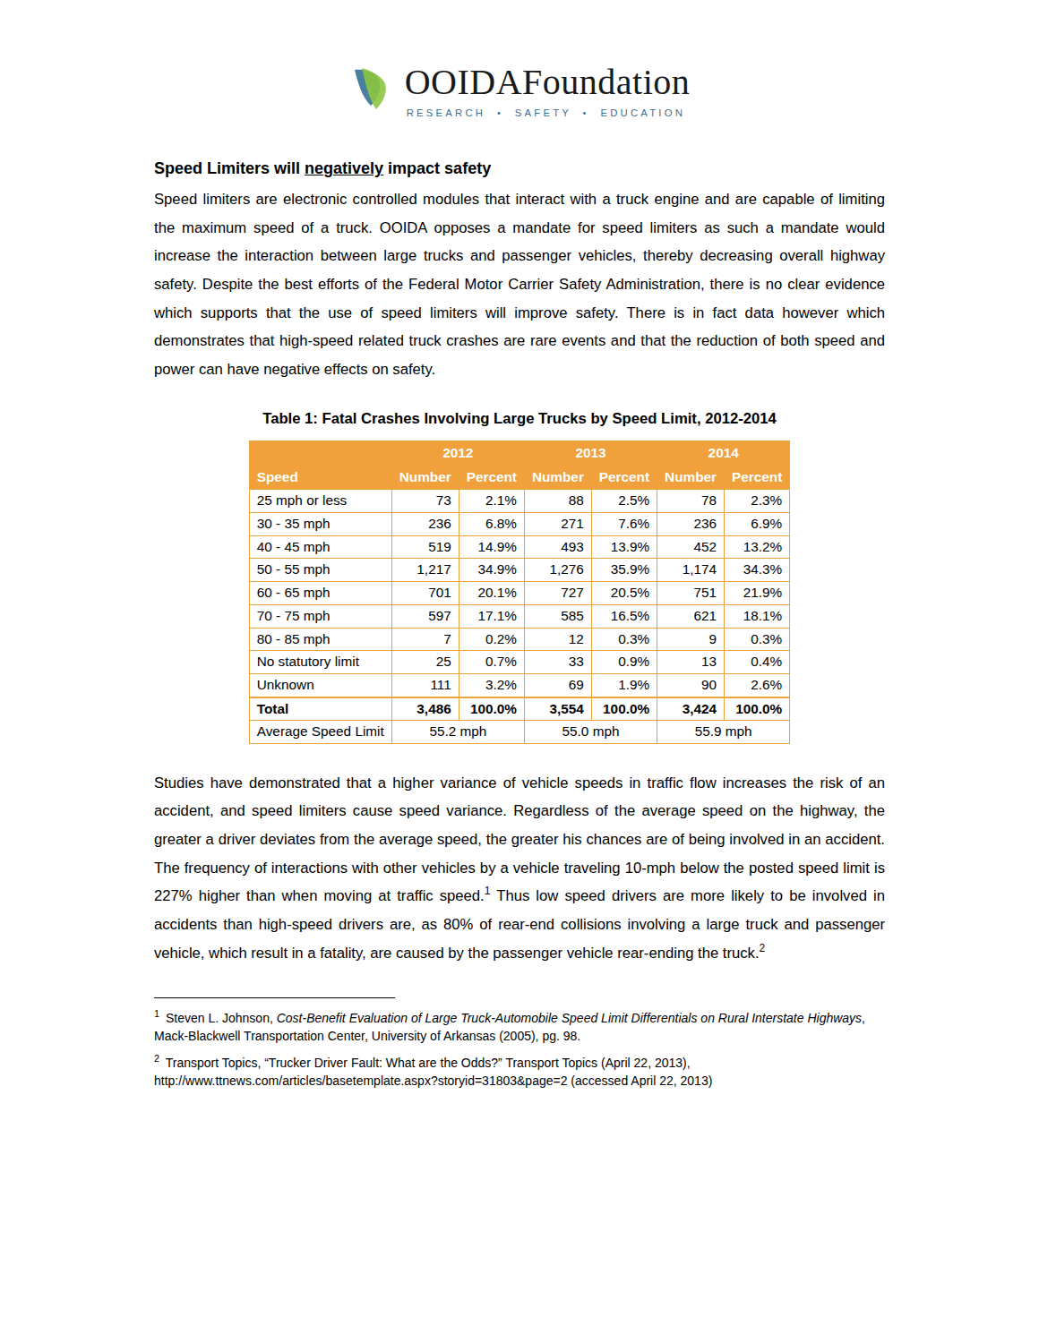OOIDAFoundation
RESEARCH • SAFETY • EDUCATION
Speed Limiters will negatively impact safety
Speed limiters are electronic controlled modules that interact with a truck engine and are capable of limiting the maximum speed of a truck. OOIDA opposes a mandate for speed limiters as such a mandate would increase the interaction between large trucks and passenger vehicles, thereby decreasing overall highway safety. Despite the best efforts of the Federal Motor Carrier Safety Administration, there is no clear evidence which supports that the use of speed limiters will improve safety. There is in fact data however which demonstrates that high-speed related truck crashes are rare events and that the reduction of both speed and power can have negative effects on safety.
Table 1: Fatal Crashes Involving Large Trucks by Speed Limit, 2012-2014
| | 2012 | 2013 | 2014 |
| --- | --- | --- | --- |
| Speed | Number | Percent | Number | Percent | Number | Percent |
| 25 mph or less | 73 | 2.1% | 88 | 2.5% | 78 | 2.3% |
| 30 - 35 mph | 236 | 6.8% | 271 | 7.6% | 236 | 6.9% |
| 40 - 45 mph | 519 | 14.9% | 493 | 13.9% | 452 | 13.2% |
| 50 - 55 mph | 1,217 | 34.9% | 1,276 | 35.9% | 1,174 | 34.3% |
| 60 - 65 mph | 701 | 20.1% | 727 | 20.5% | 751 | 21.9% |
| 70 - 75 mph | 597 | 17.1% | 585 | 16.5% | 621 | 18.1% |
| 80 - 85 mph | 7 | 0.2% | 12 | 0.3% | 9 | 0.3% |
| No statutory limit | 25 | 0.7% | 33 | 0.9% | 13 | 0.4% |
| Unknown | 111 | 3.2% | 69 | 1.9% | 90 | 2.6% |
| Total | 3,486 | 100.0% | 3,554 | 100.0% | 3,424 | 100.0% |
| Average Speed Limit | 55.2 mph | 55.0 mph | 55.9 mph |
Studies have demonstrated that a higher variance of vehicle speeds in traffic flow increases the risk of an accident, and speed limiters cause speed variance. Regardless of the average speed on the highway, the greater a driver deviates from the average speed, the greater his chances are of being involved in an accident. The frequency of interactions with other vehicles by a vehicle traveling 10-mph below the posted speed limit is 227% higher than when moving at traffic speed.1 Thus low speed drivers are more likely to be involved in accidents than high-speed drivers are, as 80% of rear-end collisions involving a large truck and passenger vehicle, which result in a fatality, are caused by the passenger vehicle rear-ending the truck.2
1 Steven L. Johnson, Cost-Benefit Evaluation of Large Truck-Automobile Speed Limit Differentials on Rural Interstate Highways, Mack-Blackwell Transportation Center, University of Arkansas (2005), pg. 98.
2 Transport Topics, “Trucker Driver Fault: What are the Odds?” Transport Topics (April 22, 2013), http://www.ttnews.com/articles/basetemplate.aspx?storyid=31803&page=2 (accessed April 22, 2013)